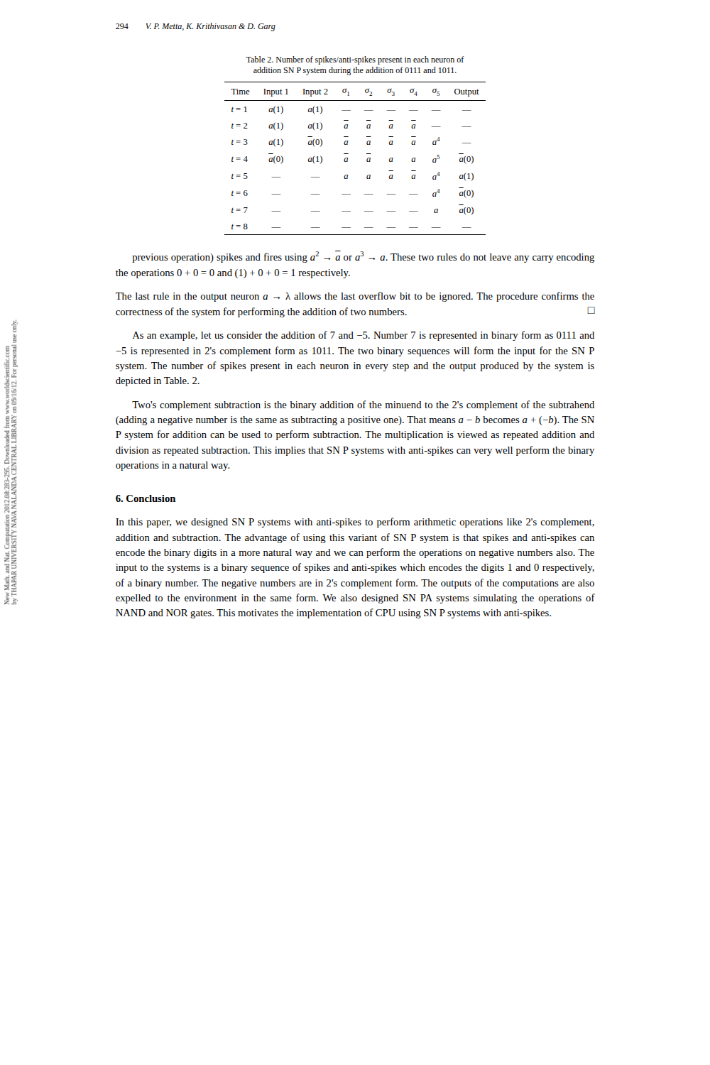New Math. and Nat. Computation 2012.08:283-295. Downloaded from www.worldscientific.com
by THAPAR UNIVERSITY NAVA NALANDA CENTRAL LIBRARY on 09/16/12. For personal use only.
294 V. P. Metta, K. Krithivasan & D. Garg
Table 2. Number of spikes/anti-spikes present in each neuron of addition SN P system during the addition of 0111 and 1011.
| Time | Input 1 | Input 2 | σ 1 | σ 2 | σ 3 | σ 4 | σ 5 | Output |
| --- | --- | --- | --- | --- | --- | --- | --- | --- |
| t = 1 | a (1) | a (1) | — | — | — | — | — | — |
| t = 2 | a (1) | a (1) | a | a | a | a | — | — |
| t = 3 | a (1) | a (0) | a | a | a | a | a 4 | — |
| t = 4 | a (0) | a (1) | a | a | a | a | a 5 | a (0) |
| t = 5 | — | — | a | a | a | a | a 4 | a (1) |
| t = 6 | — | — | — | — | — | — | a 4 | a (0) |
| t = 7 | — | — | — | — | — | — | a | a (0) |
| t = 8 | — | — | — | — | — | — | — | — |
previous operation) spikes and fires using a2 → a or a3 → a. These two rules do not leave any carry encoding the operations 0 + 0 = 0 and (1) + 0 + 0 = 1 respectively.
The last rule in the output neuron a → λ allows the last overflow bit to be ignored. The procedure confirms the correctness of the system for performing the addition of two numbers. □
As an example, let us consider the addition of 7 and −5. Number 7 is represented in binary form as 0111 and −5 is represented in 2's complement form as 1011. The two binary sequences will form the input for the SN P system. The number of spikes present in each neuron in every step and the output produced by the system is depicted in Table. 2.
Two's complement subtraction is the binary addition of the minuend to the 2's complement of the subtrahend (adding a negative number is the same as subtracting a positive one). That means a − b becomes a + (−b). The SN P system for addition can be used to perform subtraction. The multiplication is viewed as repeated addition and division as repeated subtraction. This implies that SN P systems with anti-spikes can very well perform the binary operations in a natural way.
6. Conclusion
In this paper, we designed SN P systems with anti-spikes to perform arithmetic operations like 2's complement, addition and subtraction. The advantage of using this variant of SN P system is that spikes and anti-spikes can encode the binary digits in a more natural way and we can perform the operations on negative numbers also. The input to the systems is a binary sequence of spikes and anti-spikes which encodes the digits 1 and 0 respectively, of a binary number. The negative numbers are in 2's complement form. The outputs of the computations are also expelled to the environment in the same form. We also designed SN PA systems simulating the operations of NAND and NOR gates. This motivates the implementation of CPU using SN P systems with anti-spikes.